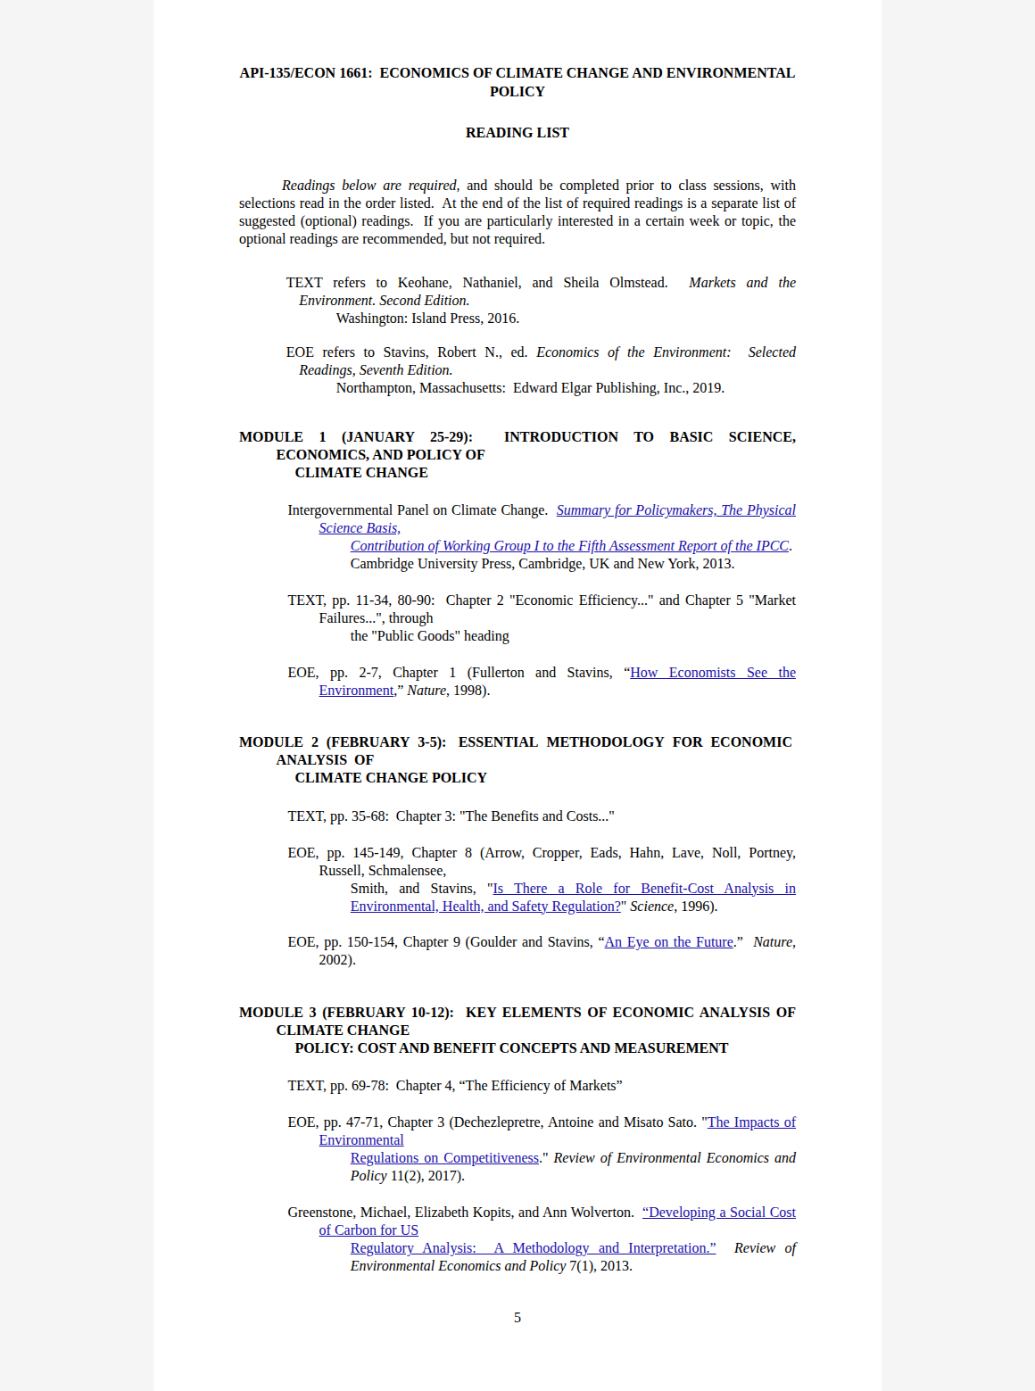API-135/ECON 1661: ECONOMICS OF CLIMATE CHANGE AND ENVIRONMENTAL POLICY
READING LIST
Readings below are required, and should be completed prior to class sessions, with selections read in the order listed. At the end of the list of required readings is a separate list of suggested (optional) readings. If you are particularly interested in a certain week or topic, the optional readings are recommended, but not required.
TEXT refers to Keohane, Nathaniel, and Sheila Olmstead. Markets and the Environment. Second Edition. Washington: Island Press, 2016.
EOE refers to Stavins, Robert N., ed. Economics of the Environment: Selected Readings, Seventh Edition. Northampton, Massachusetts: Edward Elgar Publishing, Inc., 2019.
MODULE 1 (JANUARY 25-29): INTRODUCTION TO BASIC SCIENCE, ECONOMICS, AND POLICY OFCLIMATE CHANGE
Intergovernmental Panel on Climate Change. Summary for Policymakers, The Physical Science Basis, Contribution of Working Group I to the Fifth Assessment Report of the IPCC. Cambridge University Press, Cambridge, UK and New York, 2013.
TEXT, pp. 11-34, 80-90: Chapter 2 "Economic Efficiency..." and Chapter 5 "Market Failures...", throughthe "Public Goods" heading
EOE, pp. 2-7, Chapter 1 (Fullerton and Stavins, “How Economists See the Environment,” Nature, 1998).
MODULE 2 (FEBRUARY 3-5): ESSENTIAL METHODOLOGY FOR ECONOMIC ANALYSIS OFCLIMATE CHANGE POLICY
TEXT, pp. 35-68: Chapter 3: "The Benefits and Costs..."
EOE, pp. 145-149, Chapter 8 (Arrow, Cropper, Eads, Hahn, Lave, Noll, Portney, Russell, Schmalensee,Smith, and Stavins, "Is There a Role for Benefit-Cost Analysis in Environmental, Health, and Safety Regulation?" Science, 1996).
EOE, pp. 150-154, Chapter 9 (Goulder and Stavins, “An Eye on the Future.” Nature, 2002).
MODULE 3 (FEBRUARY 10-12): KEY ELEMENTS OF ECONOMIC ANALYSIS OF CLIMATE CHANGEPOLICY: COST AND BENEFIT CONCEPTS AND MEASUREMENT
TEXT, pp. 69-78: Chapter 4, “The Efficiency of Markets”
EOE, pp. 47-71, Chapter 3 (Dechezlepretre, Antoine and Misato Sato. "The Impacts of Environmental Regulations on Competitiveness." Review of Environmental Economics and Policy 11(2), 2017).
Greenstone, Michael, Elizabeth Kopits, and Ann Wolverton. “Developing a Social Cost of Carbon for US Regulatory Analysis: A Methodology and Interpretation.” Review of Environmental Economics and Policy 7(1), 2013.
5